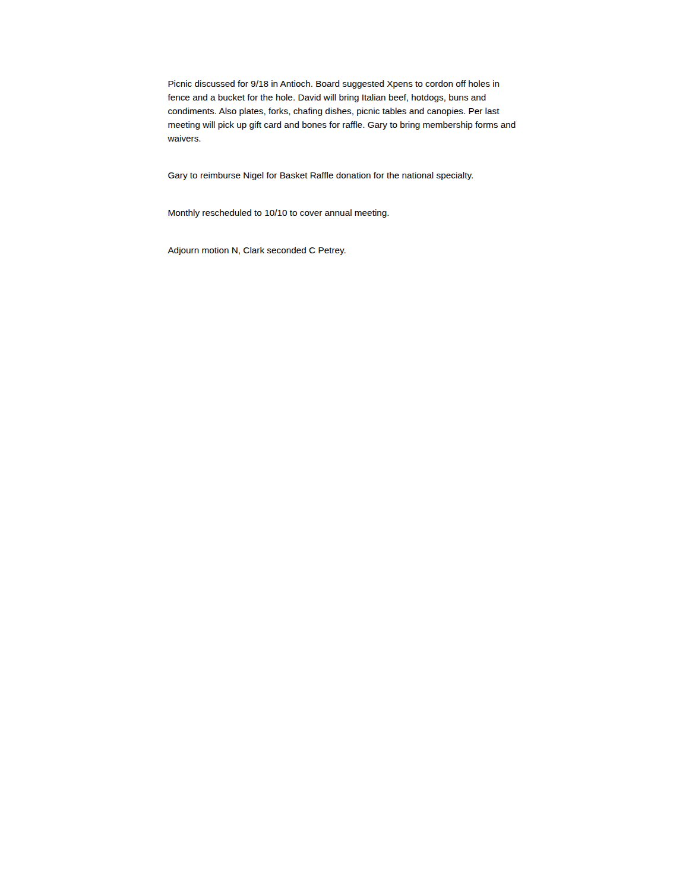Picnic discussed for 9/18 in Antioch. Board suggested Xpens to cordon off holes in fence and a bucket for the hole. David will bring Italian beef, hotdogs, buns and condiments. Also plates, forks, chafing dishes, picnic tables and canopies. Per last meeting will pick up gift card and bones for raffle. Gary to bring membership forms and waivers.
Gary to reimburse Nigel for Basket Raffle donation for the national specialty.
Monthly rescheduled to 10/10 to cover annual meeting.
Adjourn motion N, Clark seconded C Petrey.